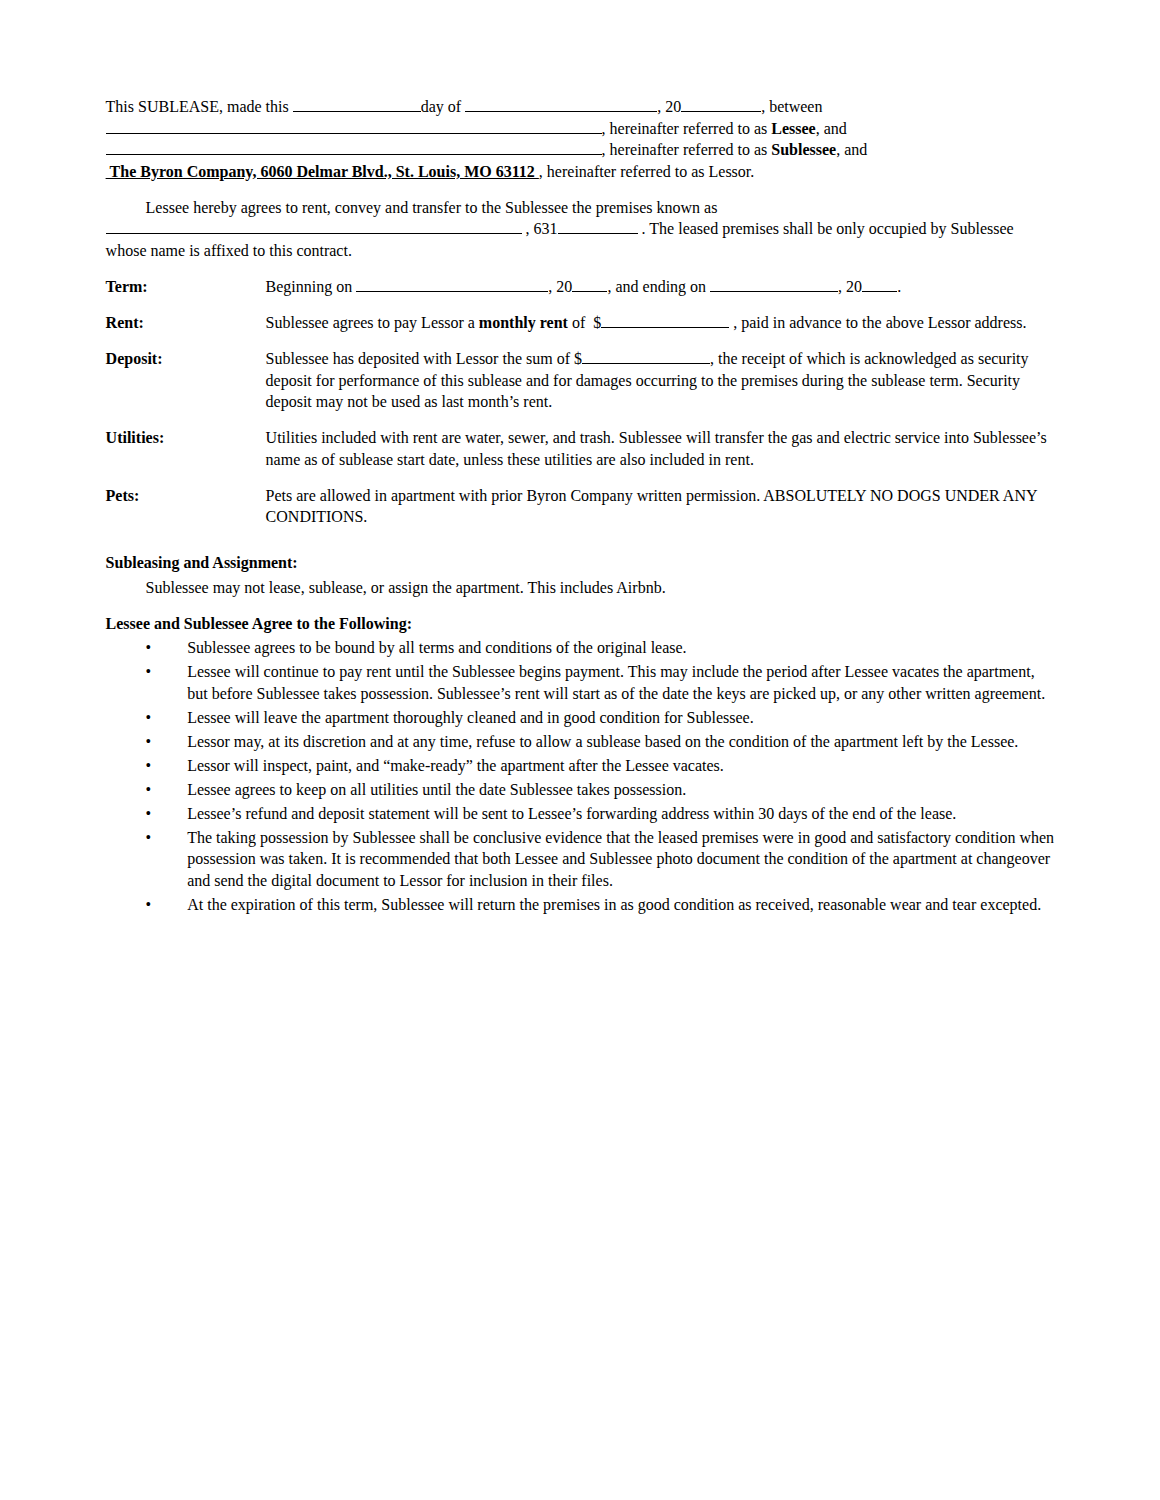This SUBLEASE, made this day of , 20 , between , hereinafter referred to as Lessee, and , hereinafter referred to as Sublessee, and The Byron Company, 6060 Delmar Blvd., St. Louis, MO 63112 , hereinafter referred to as Lessor.
Lessee hereby agrees to rent, convey and transfer to the Sublessee the premises known as , 631 . The leased premises shall be only occupied by Sublessee whose name is affixed to this contract.
| Term: | Beginning on , 20 , and ending on , 20 . |
| Rent: | Sublessee agrees to pay Lessor a monthly rent of $ , paid in advance to the above Lessor address. |
| Deposit: | Sublessee has deposited with Lessor the sum of $ , the receipt of which is acknowledged as security deposit for performance of this sublease and for damages occurring to the premises during the sublease term. Security deposit may not be used as last month’s rent. |
| Utilities: | Utilities included with rent are water, sewer, and trash. Sublessee will transfer the gas and electric service into Sublessee’s name as of sublease start date, unless these utilities are also included in rent. |
| Pets: | Pets are allowed in apartment with prior Byron Company written permission. ABSOLUTELY NO DOGS UNDER ANY CONDITIONS. |
Subleasing and Assignment:
Sublessee may not lease, sublease, or assign the apartment. This includes Airbnb.
Lessee and Sublessee Agree to the Following:
Sublessee agrees to be bound by all terms and conditions of the original lease.
Lessee will continue to pay rent until the Sublessee begins payment. This may include the period after Lessee vacates the apartment, but before Sublessee takes possession. Sublessee’s rent will start as of the date the keys are picked up, or any other written agreement.
Lessee will leave the apartment thoroughly cleaned and in good condition for Sublessee.
Lessor may, at its discretion and at any time, refuse to allow a sublease based on the condition of the apartment left by the Lessee.
Lessor will inspect, paint, and “make-ready” the apartment after the Lessee vacates.
Lessee agrees to keep on all utilities until the date Sublessee takes possession.
Lessee’s refund and deposit statement will be sent to Lessee’s forwarding address within 30 days of the end of the lease.
The taking possession by Sublessee shall be conclusive evidence that the leased premises were in good and satisfactory condition when possession was taken. It is recommended that both Lessee and Sublessee photo document the condition of the apartment at changeover and send the digital document to Lessor for inclusion in their files.
At the expiration of this term, Sublessee will return the premises in as good condition as received, reasonable wear and tear excepted.